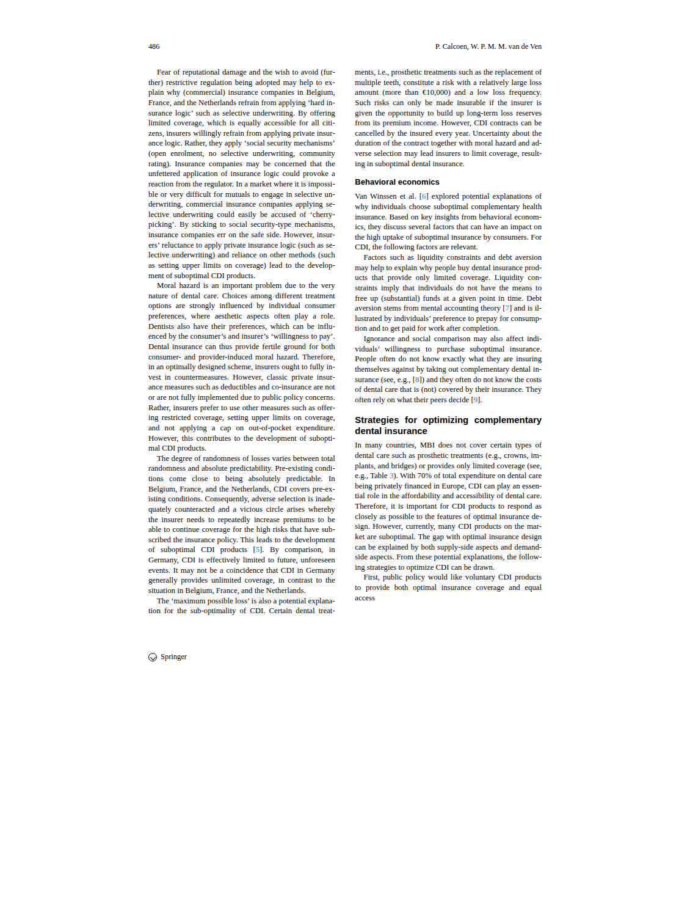486 P. Calcoen, W. P. M. M. van de Ven
Fear of reputational damage and the wish to avoid (further) restrictive regulation being adopted may help to explain why (commercial) insurance companies in Belgium, France, and the Netherlands refrain from applying ‘hard insurance logic’ such as selective underwriting. By offering limited coverage, which is equally accessible for all citizens, insurers willingly refrain from applying private insurance logic. Rather, they apply ‘social security mechanisms’ (open enrolment, no selective underwriting, community rating). Insurance companies may be concerned that the unfettered application of insurance logic could provoke a reaction from the regulator. In a market where it is impossible or very difficult for mutuals to engage in selective underwriting, commercial insurance companies applying selective underwriting could easily be accused of ‘cherry-picking’. By sticking to social security-type mechanisms, insurance companies err on the safe side. However, insurers’ reluctance to apply private insurance logic (such as selective underwriting) and reliance on other methods (such as setting upper limits on coverage) lead to the development of suboptimal CDI products.
Moral hazard is an important problem due to the very nature of dental care. Choices among different treatment options are strongly influenced by individual consumer preferences, where aesthetic aspects often play a role. Dentists also have their preferences, which can be influenced by the consumer’s and insurer’s ‘willingness to pay’. Dental insurance can thus provide fertile ground for both consumer- and provider-induced moral hazard. Therefore, in an optimally designed scheme, insurers ought to fully invest in countermeasures. However, classic private insurance measures such as deductibles and co-insurance are not or are not fully implemented due to public policy concerns. Rather, insurers prefer to use other measures such as offering restricted coverage, setting upper limits on coverage, and not applying a cap on out-of-pocket expenditure. However, this contributes to the development of suboptimal CDI products.
The degree of randomness of losses varies between total randomness and absolute predictability. Pre-existing conditions come close to being absolutely predictable. In Belgium, France, and the Netherlands, CDI covers pre-existing conditions. Consequently, adverse selection is inadequately counteracted and a vicious circle arises whereby the insurer needs to repeatedly increase premiums to be able to continue coverage for the high risks that have subscribed the insurance policy. This leads to the development of suboptimal CDI products [5]. By comparison, in Germany, CDI is effectively limited to future, unforeseen events. It may not be a coincidence that CDI in Germany generally provides unlimited coverage, in contrast to the situation in Belgium, France, and the Netherlands.
The ‘maximum possible loss’ is also a potential explanation for the sub-optimality of CDI. Certain dental treatments, i.e., prosthetic treatments such as the replacement of multiple teeth, constitute a risk with a relatively large loss amount (more than €10,000) and a low loss frequency. Such risks can only be made insurable if the insurer is given the opportunity to build up long-term loss reserves from its premium income. However, CDI contracts can be cancelled by the insured every year. Uncertainty about the duration of the contract together with moral hazard and adverse selection may lead insurers to limit coverage, resulting in suboptimal dental insurance.
Behavioral economics
Van Winssen et al. [6] explored potential explanations of why individuals choose suboptimal complementary health insurance. Based on key insights from behavioral economics, they discuss several factors that can have an impact on the high uptake of suboptimal insurance by consumers. For CDI, the following factors are relevant.
Factors such as liquidity constraints and debt aversion may help to explain why people buy dental insurance products that provide only limited coverage. Liquidity constraints imply that individuals do not have the means to free up (substantial) funds at a given point in time. Debt aversion stems from mental accounting theory [7] and is illustrated by individuals’ preference to prepay for consumption and to get paid for work after completion.
Ignorance and social comparison may also affect individuals’ willingness to purchase suboptimal insurance. People often do not know exactly what they are insuring themselves against by taking out complementary dental insurance (see, e.g., [8]) and they often do not know the costs of dental care that is (not) covered by their insurance. They often rely on what their peers decide [9].
Strategies for optimizing complementary dental insurance
In many countries, MBI does not cover certain types of dental care such as prosthetic treatments (e.g., crowns, implants, and bridges) or provides only limited coverage (see, e.g., Table 3). With 70% of total expenditure on dental care being privately financed in Europe, CDI can play an essential role in the affordability and accessibility of dental care. Therefore, it is important for CDI products to respond as closely as possible to the features of optimal insurance design. However, currently, many CDI products on the market are suboptimal. The gap with optimal insurance design can be explained by both supply-side aspects and demand-side aspects. From these potential explanations, the following strategies to optimize CDI can be drawn.
First, public policy would like voluntary CDI products to provide both optimal insurance coverage and equal access
Springer